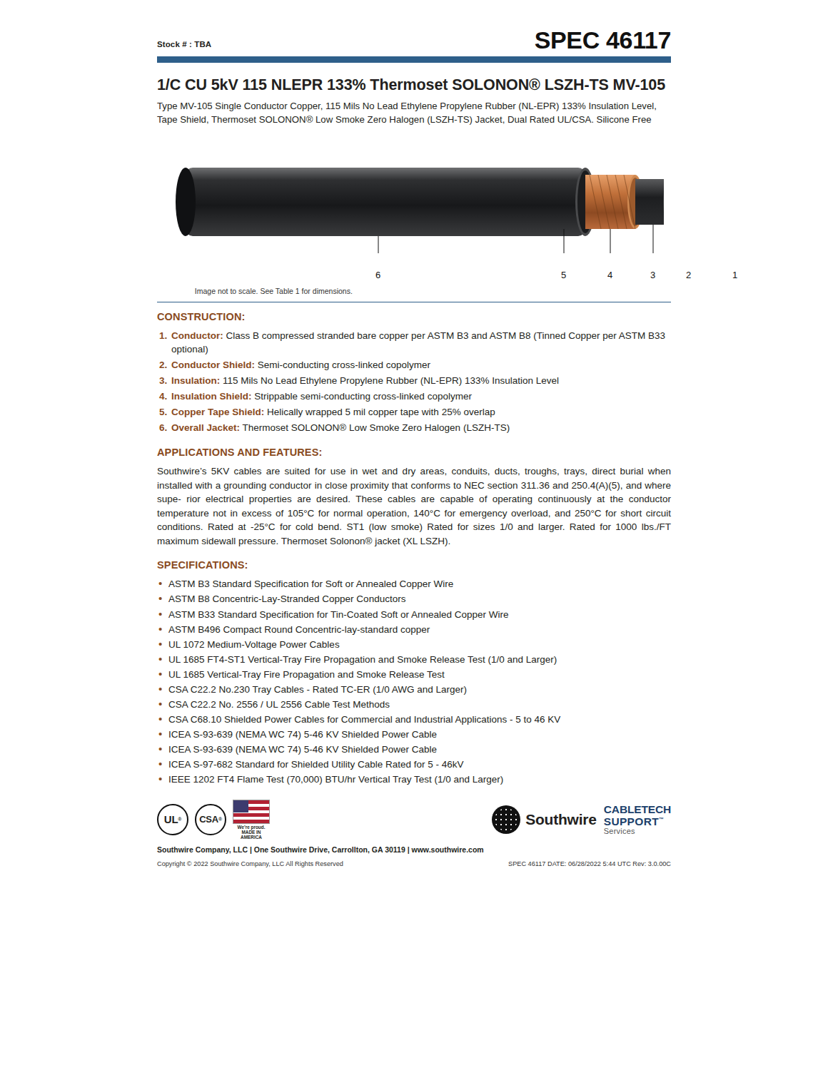Stock # : TBA
SPEC 46117
1/C CU 5kV 115 NLEPR 133% Thermoset SOLONON® LSZH-TS MV-105
Type MV-105 Single Conductor Copper, 115 Mils No Lead Ethylene Propylene Rubber (NL-EPR) 133% Insulation Level, Tape Shield, Thermoset SOLONON® Low Smoke Zero Halogen (LSZH-TS) Jacket, Dual Rated UL/CSA. Silicone Free
6 5 4 3 2 1
Image not to scale. See Table 1 for dimensions.
Construction:
Conductor: Class B compressed stranded bare copper per ASTM B3 and ASTM B8 (Tinned Copper per ASTM B33 optional)
Conductor Shield: Semi-conducting cross-linked copolymer
Insulation: 115 Mils No Lead Ethylene Propylene Rubber (NL-EPR) 133% Insulation Level
Insulation Shield: Strippable semi-conducting cross-linked copolymer
Copper Tape Shield: Helically wrapped 5 mil copper tape with 25% overlap
Overall Jacket: Thermoset SOLONON® Low Smoke Zero Halogen (LSZH-TS)
Applications and Features:
Southwire’s 5KV cables are suited for use in wet and dry areas, conduits, ducts, troughs, trays, direct burial when installed with a grounding conductor in close proximity that conforms to NEC section 311.36 and 250.4(A)(5), and where supe- rior electrical properties are desired. These cables are capable of operating continuously at the conductor temperature not in excess of 105°C for normal operation, 140°C for emergency overload, and 250°C for short circuit conditions. Rated at -25°C for cold bend. ST1 (low smoke) Rated for sizes 1/0 and larger. Rated for 1000 lbs./FT maximum sidewall pressure. Thermoset Solonon® jacket (XL LSZH).
Specifications:
ASTM B3 Standard Specification for Soft or Annealed Copper Wire
ASTM B8 Concentric-Lay-Stranded Copper Conductors
ASTM B33 Standard Specification for Tin-Coated Soft or Annealed Copper Wire
ASTM B496 Compact Round Concentric-lay-standard copper
UL 1072 Medium-Voltage Power Cables
UL 1685 FT4-ST1 Vertical-Tray Fire Propagation and Smoke Release Test (1/0 and Larger)
UL 1685 Vertical-Tray Fire Propagation and Smoke Release Test
CSA C22.2 No.230 Tray Cables - Rated TC-ER (1/0 AWG and Larger)
CSA C22.2 No. 2556 / UL 2556 Cable Test Methods
CSA C68.10 Shielded Power Cables for Commercial and Industrial Applications - 5 to 46 KV
ICEA S-93-639 (NEMA WC 74) 5-46 KV Shielded Power Cable
ICEA S-93-639 (NEMA WC 74) 5-46 KV Shielded Power Cable
ICEA S-97-682 Standard for Shielded Utility Cable Rated for 5 - 46kV
IEEE 1202 FT4 Flame Test (70,000) BTU/hr Vertical Tray Test (1/0 and Larger)
UL®
CSA®
We’re proud.
MADE IN AMERICA
Southwire
CABLETECH
SUPPORT™
Services
Southwire Company, LLC | One Southwire Drive, Carrollton, GA 30119 | www.southwire.com
Copyright © 2022 Southwire Company, LLC All Rights Reserved
SPEC 46117 DATE: 06/28/2022 5:44 UTC Rev: 3.0.00C